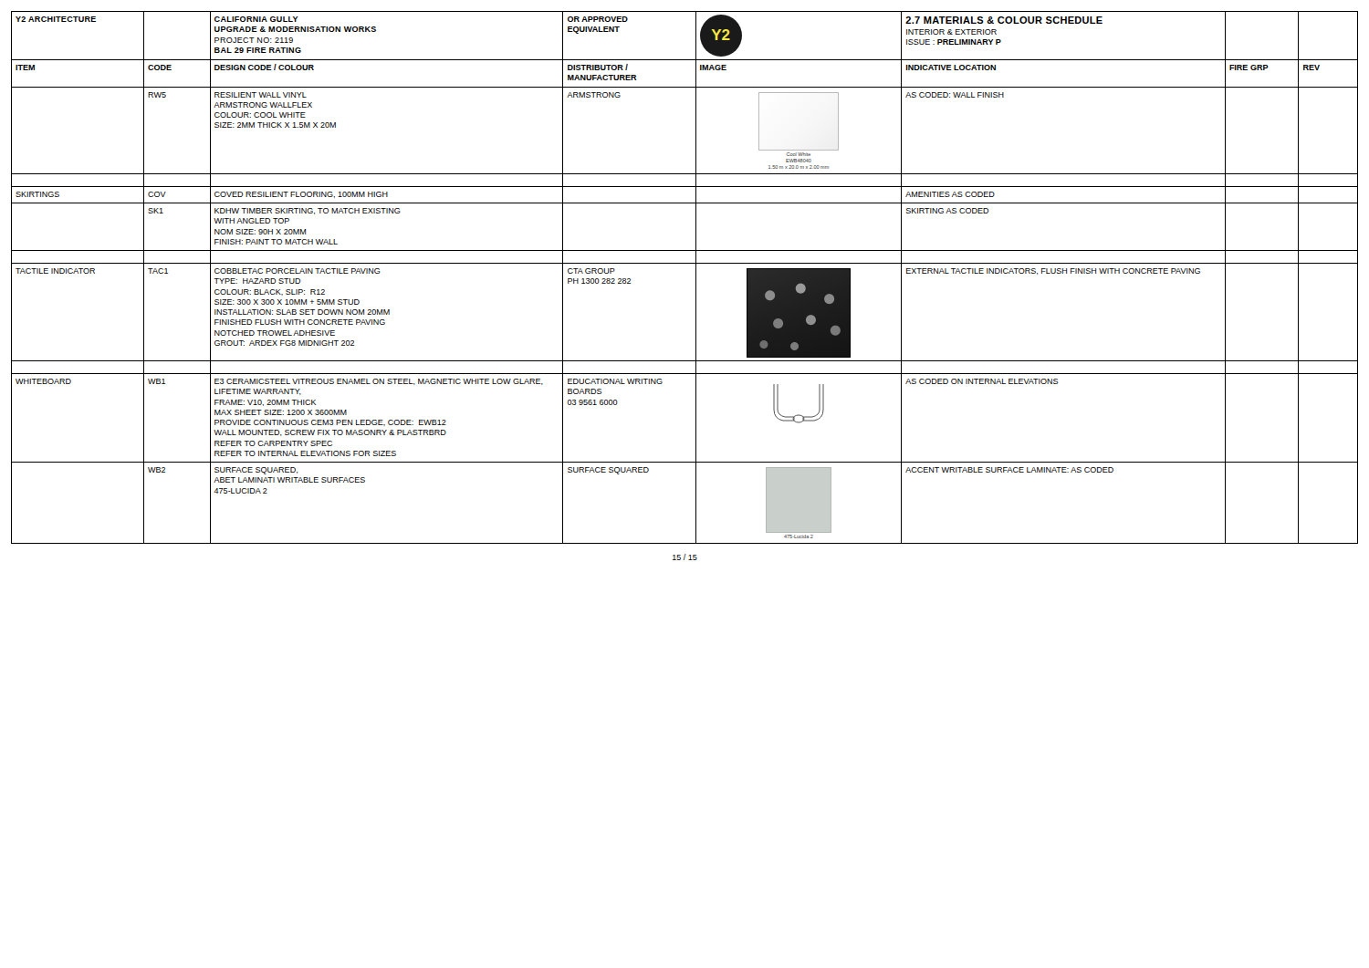| Y2 ARCHITECTURE | | CALIFORNIA GULLY UPGRADE & MODERNISATION WORKS PROJECT NO: 2119 BAL 29 FIRE RATING | OR APPROVED EQUIVALENT | Y2 | 2.7 MATERIALS & COLOUR SCHEDULE INTERIOR & EXTERIOR ISSUE : PRELIMINARY P | | |
| ITEM | CODE | DESIGN CODE / COLOUR | DISTRIBUTOR / MANUFACTURER | IMAGE | INDICATIVE LOCATION | FIRE GRP | REV |
| | RW5 | RESILIENT WALL VINYL ARMSTRONG WALLFLEX COLOUR: COOL WHITE SIZE: 2MM THICK X 1.5M X 20M | ARMSTRONG | Cool White EWB48040 1.50 m x 20.0 m x 2.00 mm | AS CODED: WALL FINISH | | |
| SKIRTINGS | COV | COVED RESILIENT FLOORING, 100MM HIGH | | | AMENITIES AS CODED | | |
| | SK1 | KDHW TIMBER SKIRTING, TO MATCH EXISTING WITH ANGLED TOP NOM SIZE: 90H X 20MM FINISH: PAINT TO MATCH WALL | | | SKIRTING AS CODED | | |
| TACTILE INDICATOR | TAC1 | COBBLETAC PORCELAIN TACTILE PAVING TYPE: HAZARD STUD COLOUR: BLACK, SLIP: R12 SIZE: 300 X 300 X 10MM + 5MM STUD INSTALLATION: SLAB SET DOWN NOM 20MM FINISHED FLUSH WITH CONCRETE PAVING NOTCHED TROWEL ADHESIVE GROUT: ARDEX FG8 MIDNIGHT 202 | CTA GROUP PH 1300 282 282 | | EXTERNAL TACTILE INDICATORS, FLUSH FINISH WITH CONCRETE PAVING | | |
| WHITEBOARD | WB1 | E3 CERAMICSTEEL VITREOUS ENAMEL ON STEEL, MAGNETIC WHITE LOW GLARE, LIFETIME WARRANTY, FRAME: V10, 20MM THICK MAX SHEET SIZE: 1200 X 3600MM PROVIDE CONTINUOUS CEM3 PEN LEDGE, CODE: EWB12 WALL MOUNTED, SCREW FIX TO MASONRY & PLASTRBRD REFER TO CARPENTRY SPEC REFER TO INTERNAL ELEVATIONS FOR SIZES | EDUCATIONAL WRITING BOARDS 03 9561 6000 | | AS CODED ON INTERNAL ELEVATIONS | | |
| | WB2 | SURFACE SQUARED, ABET LAMINATI WRITABLE SURFACES 475-LUCIDA 2 | SURFACE SQUARED | 475-Lucida 2 | ACCENT WRITABLE SURFACE LAMINATE: AS CODED | | |
15 / 15